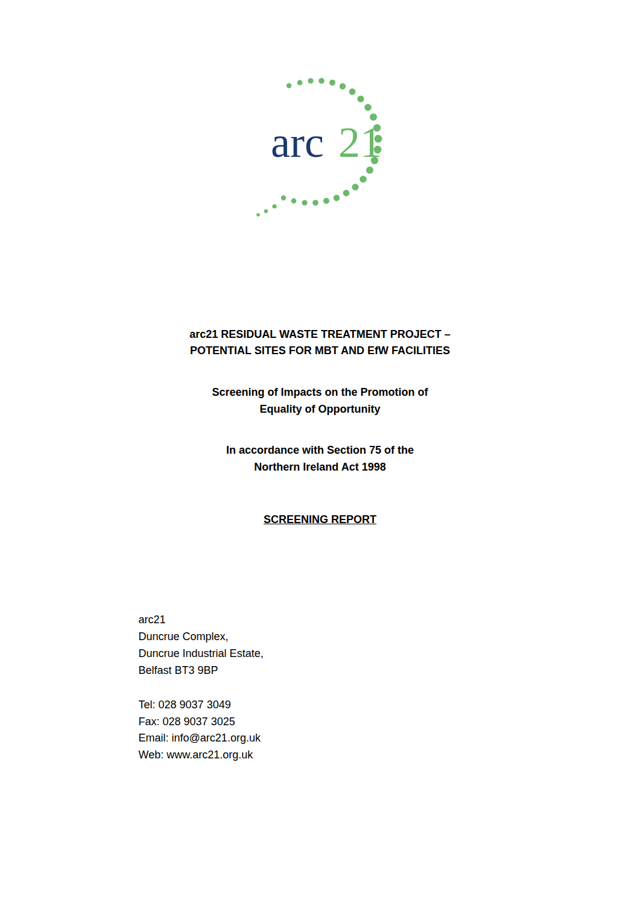arc 21
arc21 RESIDUAL WASTE TREATMENT PROJECT –
POTENTIAL SITES FOR MBT AND EfW FACILITIES
Screening of Impacts on the Promotion of
Equality of Opportunity
In accordance with Section 75 of the
Northern Ireland Act 1998
SCREENING REPORT
arc21
Duncrue Complex,
Duncrue Industrial Estate,
Belfast BT3 9BP
Tel: 028 9037 3049
Fax: 028 9037 3025
Email: info@arc21.org.uk
Web: www.arc21.org.uk